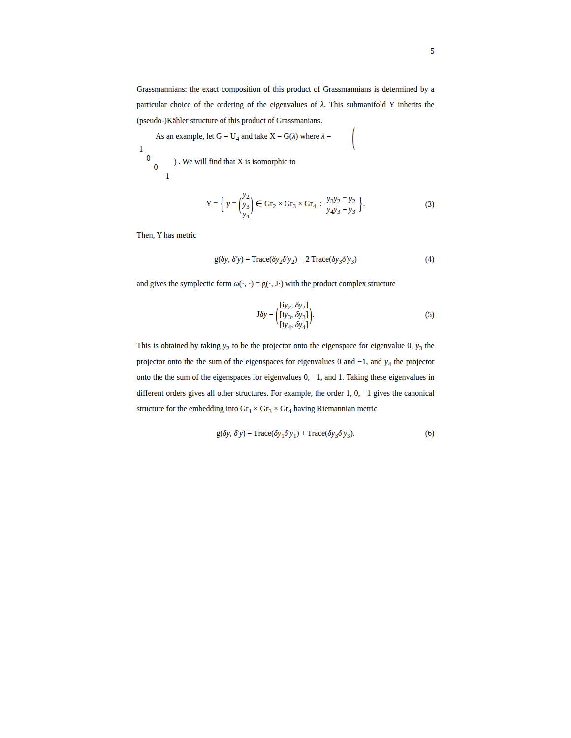5
Grassmannians; the exact composition of this product of Grassmannians is determined by a particular choice of the ordering of the eigenvalues of λ. This submanifold Y inherits the (pseudo-)Kähler structure of this product of Grassmanians.
As an example, let G = U4 and take X = G(λ) where λ = (
| 1 | | | |
| | 0 | | |
| | | 0 | |
| | | | −1 |
) . We will find that X is isomorphic to
Y = { y = (
| y 2 |
| y 3 |
| y 4 |
) ∈ Gr2 × Gr3 × Gr4 :
| y 3 y 2 = y 2 |
| y 4 y 3 = y 3 |
}.
(3)
Then, Y has metric
g(δy, δ′y) = Trace(δy2δ′y2) − 2 Trace(δy3δ′y3)
(4)
and gives the symplectic form ω(·, ·) = g(·, J·) with the product complex structure
Jδy = (
| [ i y 2 , δy 2 ] |
| [ i y 3 , δy 3 ] |
| [ i y 4 , δy 4 ] |
) .
(5)
This is obtained by taking y2 to be the projector onto the eigenspace for eigenvalue 0, y3 the projector onto the the sum of the eigenspaces for eigenvalues 0 and −1, and y4 the projector onto the the sum of the eigenspaces for eigenvalues 0, −1, and 1. Taking these eigenvalues in different orders gives all other structures. For example, the order 1, 0, −1 gives the canonical structure for the embedding into Gr1 × Gr3 × Gr4 having Riemannian metric
g(δy, δ′y) = Trace(δy1δ′y1) + Trace(δy3δ′y3).
(6)